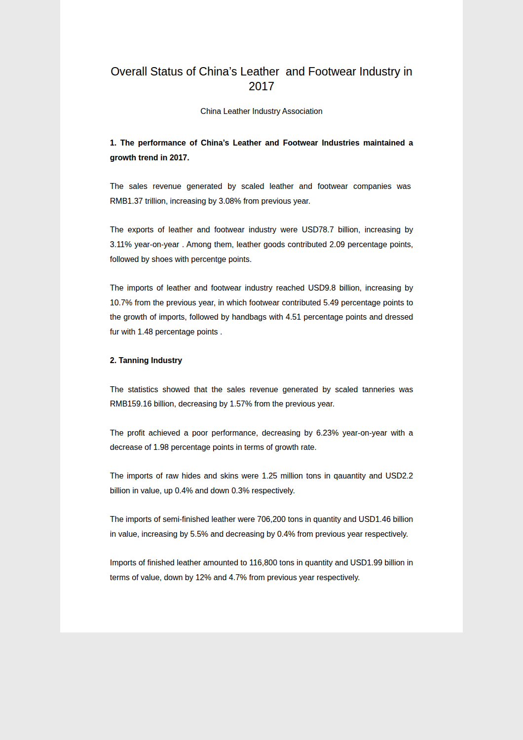Overall Status of China’s Leather and Footwear Industry in 2017
China Leather Industry Association
1. The performance of China’s Leather and Footwear Industries maintained a growth trend in 2017.
The sales revenue generated by scaled leather and footwear companies was RMB1.37 trillion, increasing by 3.08% from previous year.
The exports of leather and footwear industry were USD78.7 billion, increasing by 3.11% year-on-year . Among them, leather goods contributed 2.09 percentage points, followed by shoes with percentge points.
The imports of leather and footwear industry reached USD9.8 billion, increasing by 10.7% from the previous year, in which footwear contributed 5.49 percentage points to the growth of imports, followed by handbags with 4.51 percentage points and dressed fur with 1.48 percentage points .
2. Tanning Industry
The statistics showed that the sales revenue generated by scaled tanneries was RMB159.16 billion, decreasing by 1.57% from the previous year.
The profit achieved a poor performance, decreasing by 6.23% year-on-year with a decrease of 1.98 percentage points in terms of growth rate.
The imports of raw hides and skins were 1.25 million tons in qauantity and USD2.2 billion in value, up 0.4% and down 0.3% respectively.
The imports of semi-finished leather were 706,200 tons in quantity and USD1.46 billion in value, increasing by 5.5% and decreasing by 0.4% from previous year respectively.
Imports of finished leather amounted to 116,800 tons in quantity and USD1.99 billion in terms of value, down by 12% and 4.7% from previous year respectively.